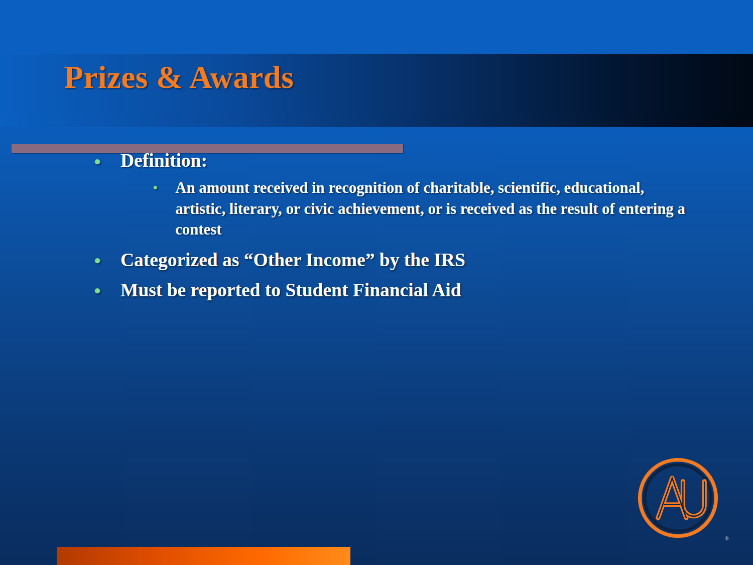Prizes & Awards
Definition:
An amount received in recognition of charitable, scientific, educational, artistic, literary, or civic achievement, or is received as the result of entering a contest
Categorized as “Other Income” by the IRS
Must be reported to Student Financial Aid
Auburn AU logo
®